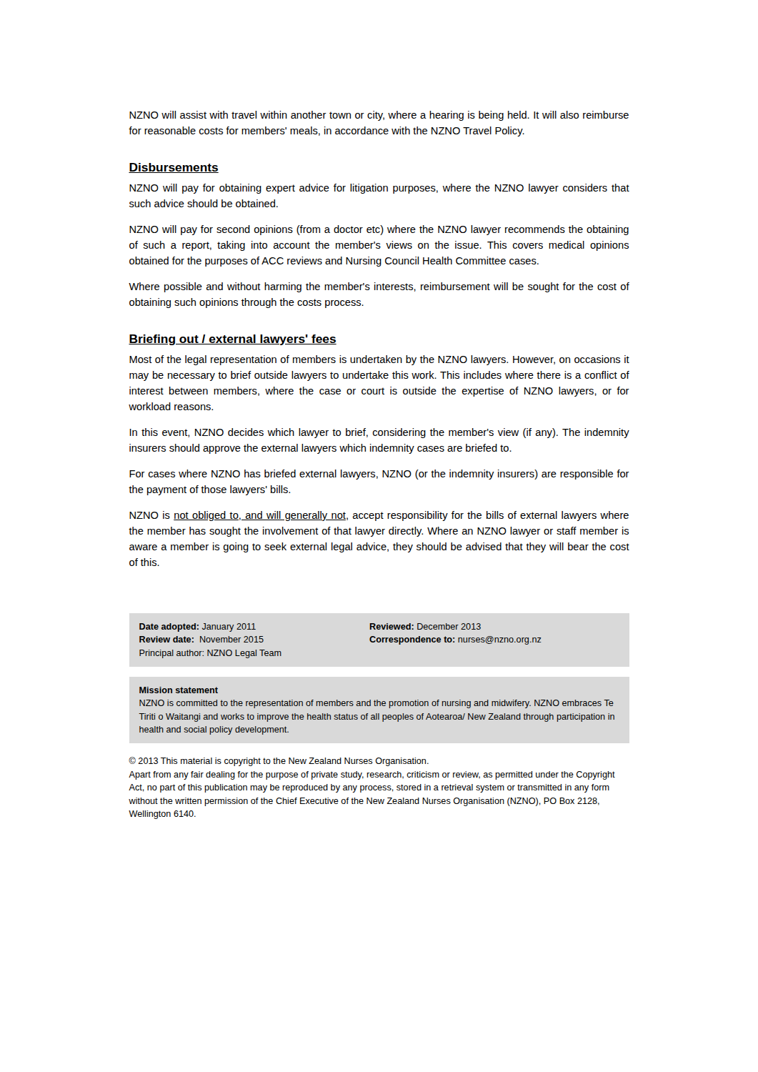NZNO will assist with travel within another town or city, where a hearing is being held. It will also reimburse for reasonable costs for members' meals, in accordance with the NZNO Travel Policy.
Disbursements
NZNO will pay for obtaining expert advice for litigation purposes, where the NZNO lawyer considers that such advice should be obtained.
NZNO will pay for second opinions (from a doctor etc) where the NZNO lawyer recommends the obtaining of such a report, taking into account the member's views on the issue. This covers medical opinions obtained for the purposes of ACC reviews and Nursing Council Health Committee cases.
Where possible and without harming the member's interests, reimbursement will be sought for the cost of obtaining such opinions through the costs process.
Briefing out / external lawyers' fees
Most of the legal representation of members is undertaken by the NZNO lawyers. However, on occasions it may be necessary to brief outside lawyers to undertake this work. This includes where there is a conflict of interest between members, where the case or court is outside the expertise of NZNO lawyers, or for workload reasons.
In this event, NZNO decides which lawyer to brief, considering the member's view (if any). The indemnity insurers should approve the external lawyers which indemnity cases are briefed to.
For cases where NZNO has briefed external lawyers, NZNO (or the indemnity insurers) are responsible for the payment of those lawyers' bills.
NZNO is not obliged to, and will generally not, accept responsibility for the bills of external lawyers where the member has sought the involvement of that lawyer directly. Where an NZNO lawyer or staff member is aware a member is going to seek external legal advice, they should be advised that they will bear the cost of this.
| Date adopted: January 2011 | Reviewed: December 2013 |
| Review date: November 2015 | Correspondence to: nurses@nzno.org.nz |
| Principal author: NZNO Legal Team | |
Mission statement
NZNO is committed to the representation of members and the promotion of nursing and midwifery. NZNO embraces Te Tiriti o Waitangi and works to improve the health status of all peoples of Aotearoa/ New Zealand through participation in health and social policy development.
© 2013 This material is copyright to the New Zealand Nurses Organisation.
Apart from any fair dealing for the purpose of private study, research, criticism or review, as permitted under the Copyright Act, no part of this publication may be reproduced by any process, stored in a retrieval system or transmitted in any form without the written permission of the Chief Executive of the New Zealand Nurses Organisation (NZNO), PO Box 2128, Wellington 6140.